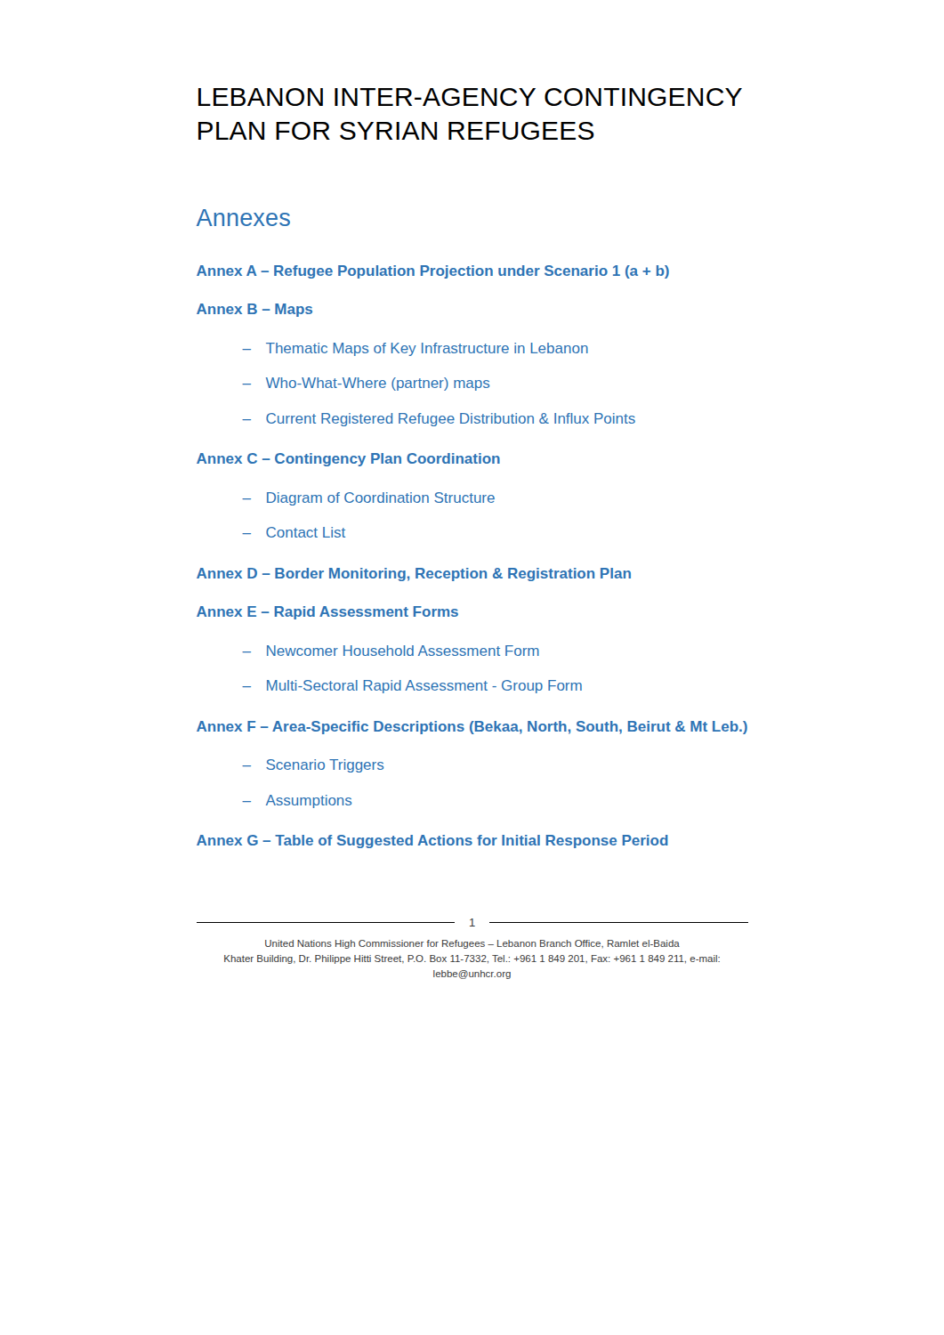LEBANON INTER-AGENCY CONTINGENCY PLAN FOR SYRIAN REFUGEES
Annexes
Annex A – Refugee Population Projection under Scenario 1 (a + b)
Annex B – Maps
Thematic Maps of Key Infrastructure in Lebanon
Who-What-Where (partner) maps
Current Registered Refugee Distribution & Influx Points
Annex C – Contingency Plan Coordination
Diagram of Coordination Structure
Contact List
Annex D – Border Monitoring, Reception & Registration Plan
Annex E – Rapid Assessment Forms
Newcomer Household Assessment Form
Multi-Sectoral Rapid Assessment - Group Form
Annex F – Area-Specific Descriptions (Bekaa, North, South, Beirut & Mt Leb.)
Scenario Triggers
Assumptions
Annex G – Table of Suggested Actions for Initial Response Period
1
United Nations High Commissioner for Refugees – Lebanon Branch Office, Ramlet el-Baida
Khater Building, Dr. Philippe Hitti Street, P.O. Box 11-7332, Tel.: +961 1 849 201, Fax: +961 1 849 211, e-mail: lebbe@unhcr.org